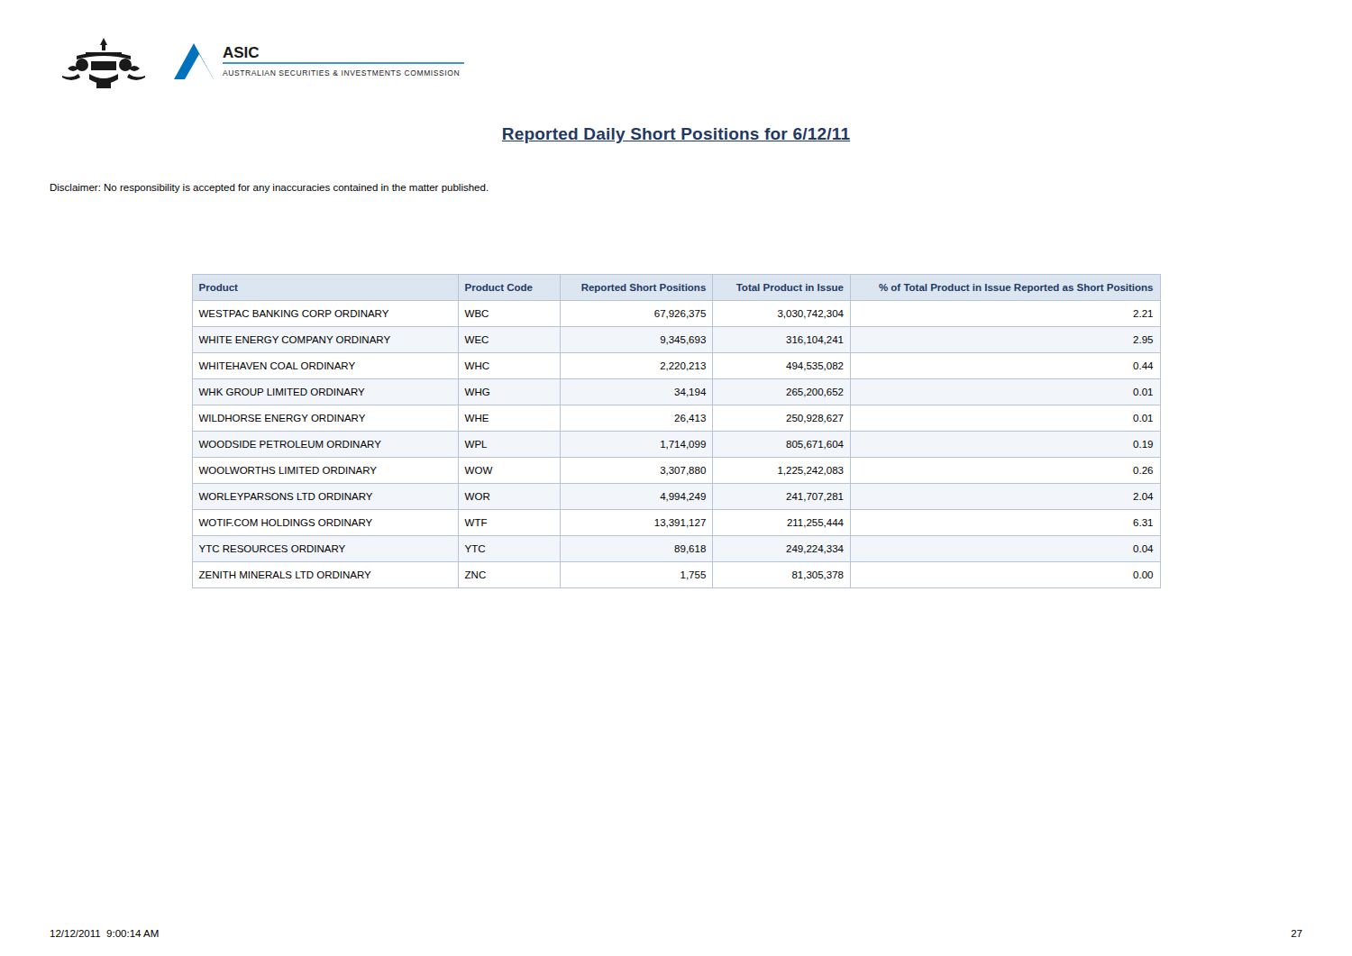ASIC AUSTRALIAN SECURITIES & INVESTMENTS COMMISSION
Reported Daily Short Positions for 6/12/11
Disclaimer: No responsibility is accepted for any inaccuracies contained in the matter published.
| Product | Product Code | Reported Short Positions | Total Product in Issue | % of Total Product in Issue Reported as Short Positions |
| --- | --- | --- | --- | --- |
| WESTPAC BANKING CORP ORDINARY | WBC | 67,926,375 | 3,030,742,304 | 2.21 |
| WHITE ENERGY COMPANY ORDINARY | WEC | 9,345,693 | 316,104,241 | 2.95 |
| WHITEHAVEN COAL ORDINARY | WHC | 2,220,213 | 494,535,082 | 0.44 |
| WHK GROUP LIMITED ORDINARY | WHG | 34,194 | 265,200,652 | 0.01 |
| WILDHORSE ENERGY ORDINARY | WHE | 26,413 | 250,928,627 | 0.01 |
| WOODSIDE PETROLEUM ORDINARY | WPL | 1,714,099 | 805,671,604 | 0.19 |
| WOOLWORTHS LIMITED ORDINARY | WOW | 3,307,880 | 1,225,242,083 | 0.26 |
| WORLEYPARSONS LTD ORDINARY | WOR | 4,994,249 | 241,707,281 | 2.04 |
| WOTIF.COM HOLDINGS ORDINARY | WTF | 13,391,127 | 211,255,444 | 6.31 |
| YTC RESOURCES ORDINARY | YTC | 89,618 | 249,224,334 | 0.04 |
| ZENITH MINERALS LTD ORDINARY | ZNC | 1,755 | 81,305,378 | 0.00 |
12/12/2011 9:00:14 AM
27